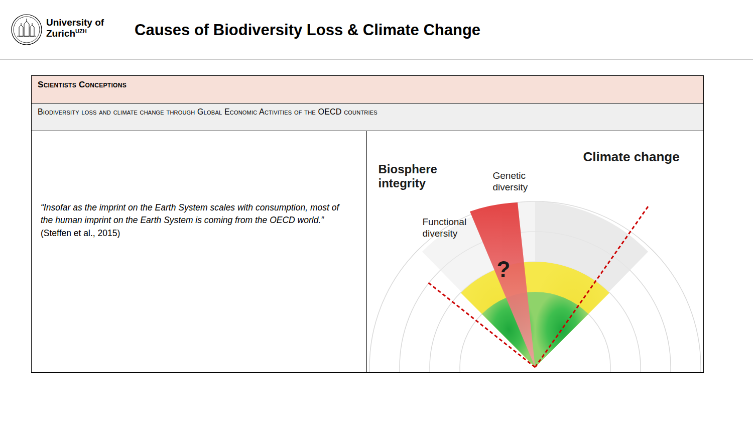University of
ZurichUZH
Causes of Biodiversity Loss & Climate Change
| Scientists Conceptions |
| Biodiversity loss and climate change through Global Economic Activities of the OECD countries |
| “Insofar as the imprint on the Earth System scales with consumption, most of the human imprint on the Earth System is coming from the OECD world.” (Steffen et al., 2015) | Climate change Biosphere integrity Genetic diversity Functional diversity ? |